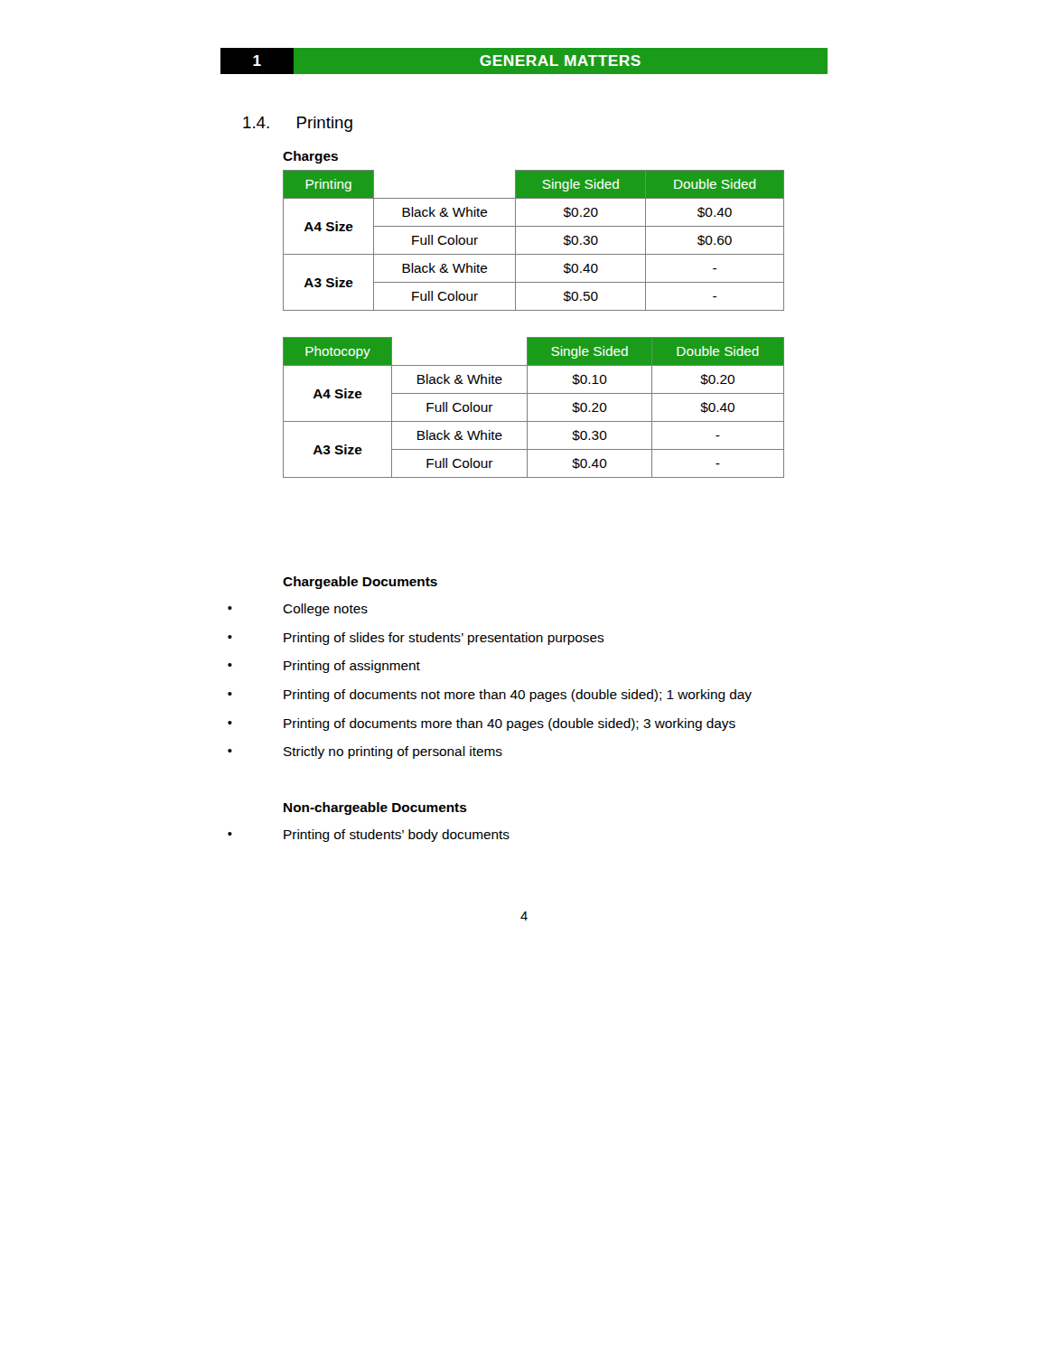1
GENERAL MATTERS
1.4. Printing
Charges
| Printing | | Single Sided | Double Sided |
| --- | --- | --- | --- |
| A4 Size | Black & White | $0.20 | $0.40 |
| Full Colour | $0.30 | $0.60 |
| A3 Size | Black & White | $0.40 | - |
| Full Colour | $0.50 | - |
| Photocopy | | Single Sided | Double Sided |
| --- | --- | --- | --- |
| A4 Size | Black & White | $0.10 | $0.20 |
| Full Colour | $0.20 | $0.40 |
| A3 Size | Black & White | $0.30 | - |
| Full Colour | $0.40 | - |
Chargeable Documents
College notes
Printing of slides for students’ presentation purposes
Printing of assignment
Printing of documents not more than 40 pages (double sided); 1 working day
Printing of documents more than 40 pages (double sided); 3 working days
Strictly no printing of personal items
Non-chargeable Documents
Printing of students’ body documents
4